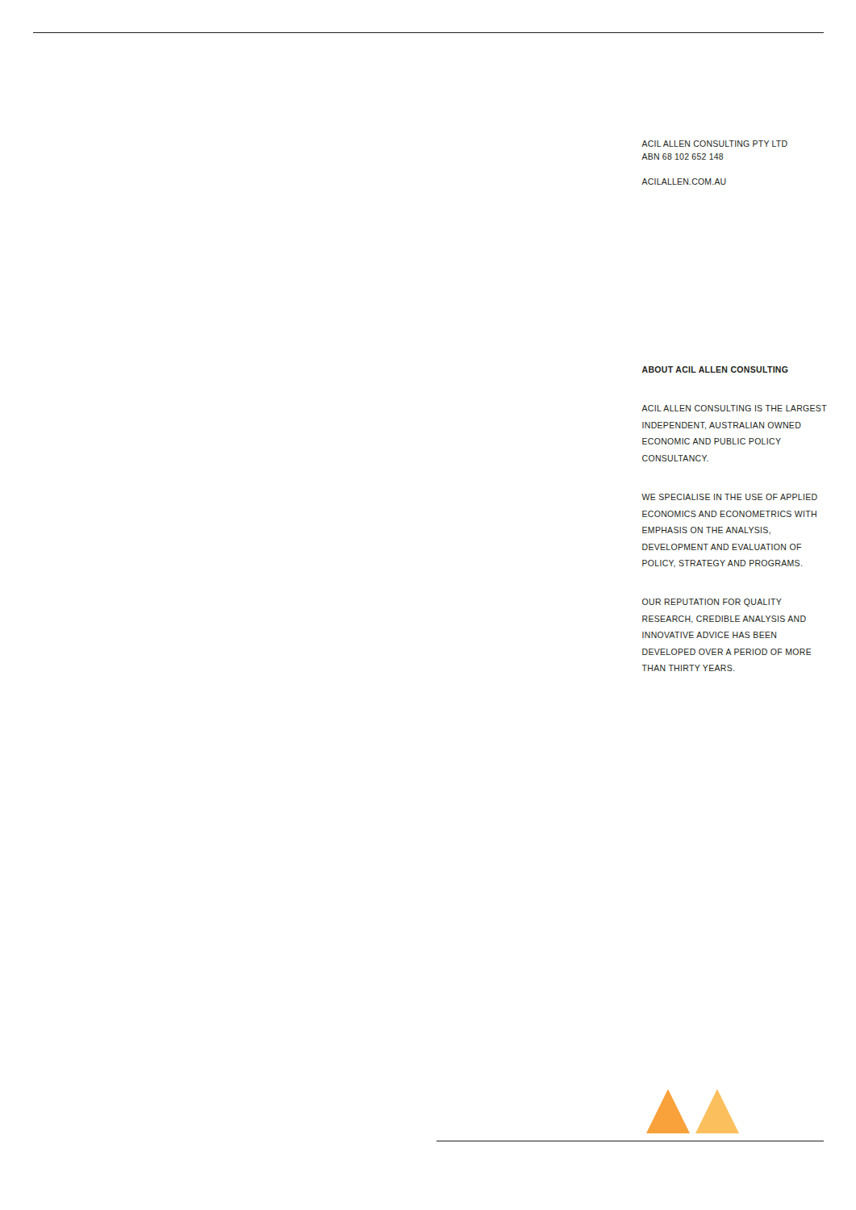ACIL ALLEN CONSULTING PTY LTD
ABN 68 102 652 148
ACILALLEN.COM.AU
ABOUT ACIL ALLEN CONSULTING
ACIL ALLEN CONSULTING IS THE LARGEST INDEPENDENT, AUSTRALIAN OWNED ECONOMIC AND PUBLIC POLICY CONSULTANCY.
WE SPECIALISE IN THE USE OF APPLIED ECONOMICS AND ECONOMETRICS WITH EMPHASIS ON THE ANALYSIS, DEVELOPMENT AND EVALUATION OF POLICY, STRATEGY AND PROGRAMS.
OUR REPUTATION FOR QUALITY RESEARCH, CREDIBLE ANALYSIS AND INNOVATIVE ADVICE HAS BEEN DEVELOPED OVER A PERIOD OF MORE THAN THIRTY YEARS.